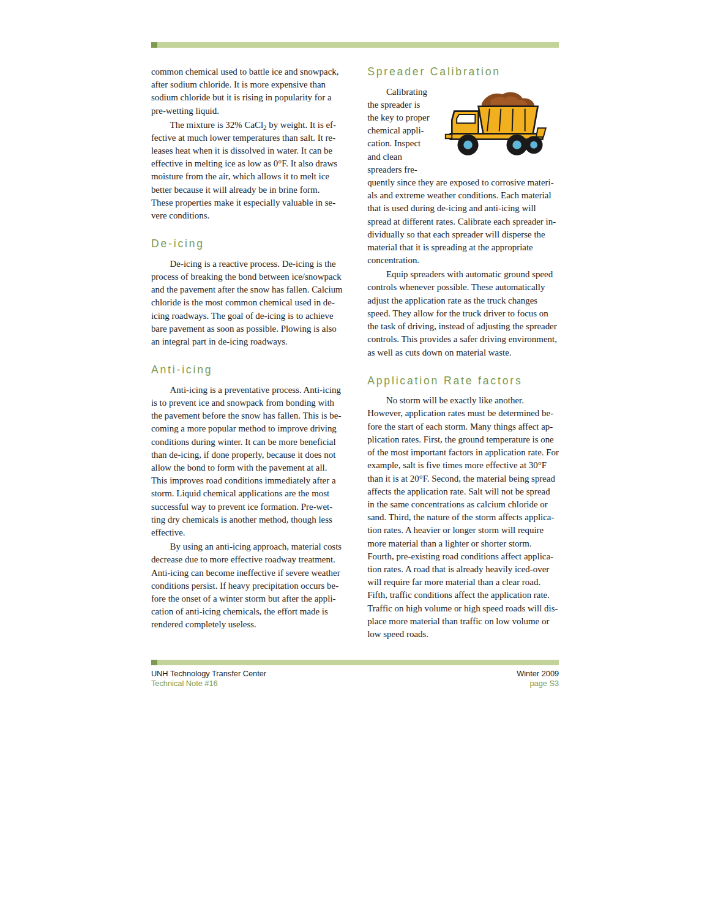common chemical used to battle ice and snowpack, after sodium chloride. It is more expensive than sodium chloride but it is rising in popularity for a pre-wetting liquid.
The mixture is 32% CaCl2 by weight. It is effective at much lower temperatures than salt. It releases heat when it is dissolved in water. It can be effective in melting ice as low as 0°F. It also draws moisture from the air, which allows it to melt ice better because it will already be in brine form. These properties make it especially valuable in severe conditions.
De-icing
De-icing is a reactive process. De-icing is the process of breaking the bond between ice/snowpack and the pavement after the snow has fallen. Calcium chloride is the most common chemical used in de-icing roadways. The goal of de-icing is to achieve bare pavement as soon as possible. Plowing is also an integral part in de-icing roadways.
Anti-icing
Anti-icing is a preventative process. Anti-icing is to prevent ice and snowpack from bonding with the pavement before the snow has fallen. This is becoming a more popular method to improve driving conditions during winter. It can be more beneficial than de-icing, if done properly, because it does not allow the bond to form with the pavement at all. This improves road conditions immediately after a storm. Liquid chemical applications are the most successful way to prevent ice formation. Pre-wetting dry chemicals is another method, though less effective.
By using an anti-icing approach, material costs decrease due to more effective roadway treatment. Anti-icing can become ineffective if severe weather conditions persist. If heavy precipitation occurs before the onset of a winter storm but after the application of anti-icing chemicals, the effort made is rendered completely useless.
Spreader Calibration
Calibrating the spreader is the key to proper chemical application. Inspect and clean spreaders frequently since they are exposed to corrosive materials and extreme weather conditions. Each material that is used during de-icing and anti-icing will spread at different rates. Calibrate each spreader individually so that each spreader will disperse the material that it is spreading at the appropriate concentration.
Equip spreaders with automatic ground speed controls whenever possible. These automatically adjust the application rate as the truck changes speed. They allow for the truck driver to focus on the task of driving, instead of adjusting the spreader controls. This provides a safer driving environment, as well as cuts down on material waste.
Application Rate factors
No storm will be exactly like another. However, application rates must be determined before the start of each storm. Many things affect application rates. First, the ground temperature is one of the most important factors in application rate. For example, salt is five times more effective at 30°F than it is at 20°F. Second, the material being spread affects the application rate. Salt will not be spread in the same concentrations as calcium chloride or sand. Third, the nature of the storm affects application rates. A heavier or longer storm will require more material than a lighter or shorter storm. Fourth, pre-existing road conditions affect application rates. A road that is already heavily iced-over will require far more material than a clear road. Fifth, traffic conditions affect the application rate. Traffic on high volume or high speed roads will displace more material than traffic on low volume or low speed roads.
UNH Technology Transfer Center
Technical Note #16
Winter 2009
page S3